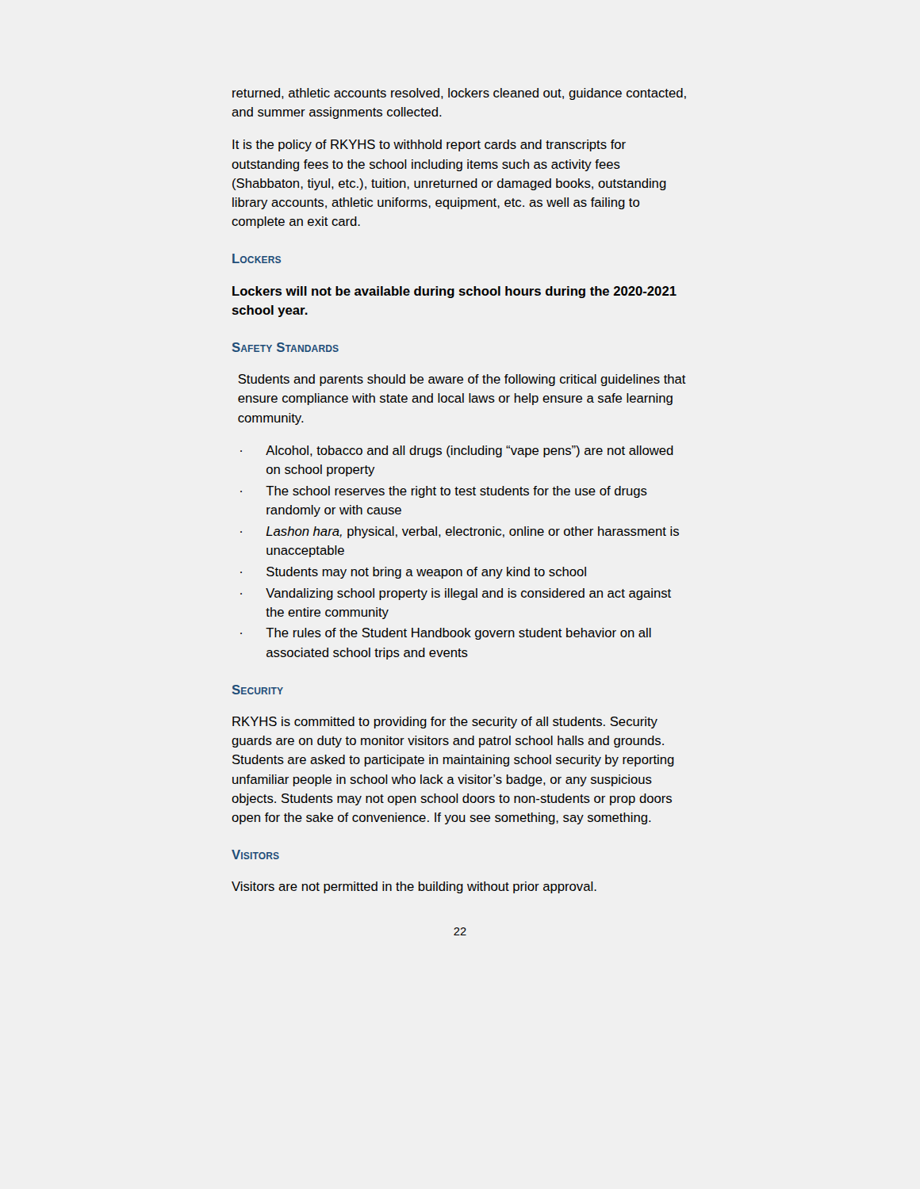returned, athletic accounts resolved, lockers cleaned out, guidance contacted, and summer assignments collected.
It is the policy of RKYHS to withhold report cards and transcripts for outstanding fees to the school including items such as activity fees (Shabbaton, tiyul, etc.), tuition, unreturned or damaged books, outstanding library accounts, athletic uniforms, equipment, etc. as well as failing to complete an exit card.
Lockers
Lockers will not be available during school hours during the 2020-2021 school year.
Safety Standards
Students and parents should be aware of the following critical guidelines that ensure compliance with state and local laws or help ensure a safe learning community.
Alcohol, tobacco and all drugs (including “vape pens”) are not allowed on school property
The school reserves the right to test students for the use of drugs randomly or with cause
Lashon hara, physical, verbal, electronic, online or other harassment is unacceptable
Students may not bring a weapon of any kind to school
Vandalizing school property is illegal and is considered an act against the entire community
The rules of the Student Handbook govern student behavior on all associated school trips and events
Security
RKYHS is committed to providing for the security of all students. Security guards are on duty to monitor visitors and patrol school halls and grounds. Students are asked to participate in maintaining school security by reporting unfamiliar people in school who lack a visitor’s badge, or any suspicious objects. Students may not open school doors to non-students or prop doors open for the sake of convenience. If you see something, say something.
Visitors
Visitors are not permitted in the building without prior approval.
22